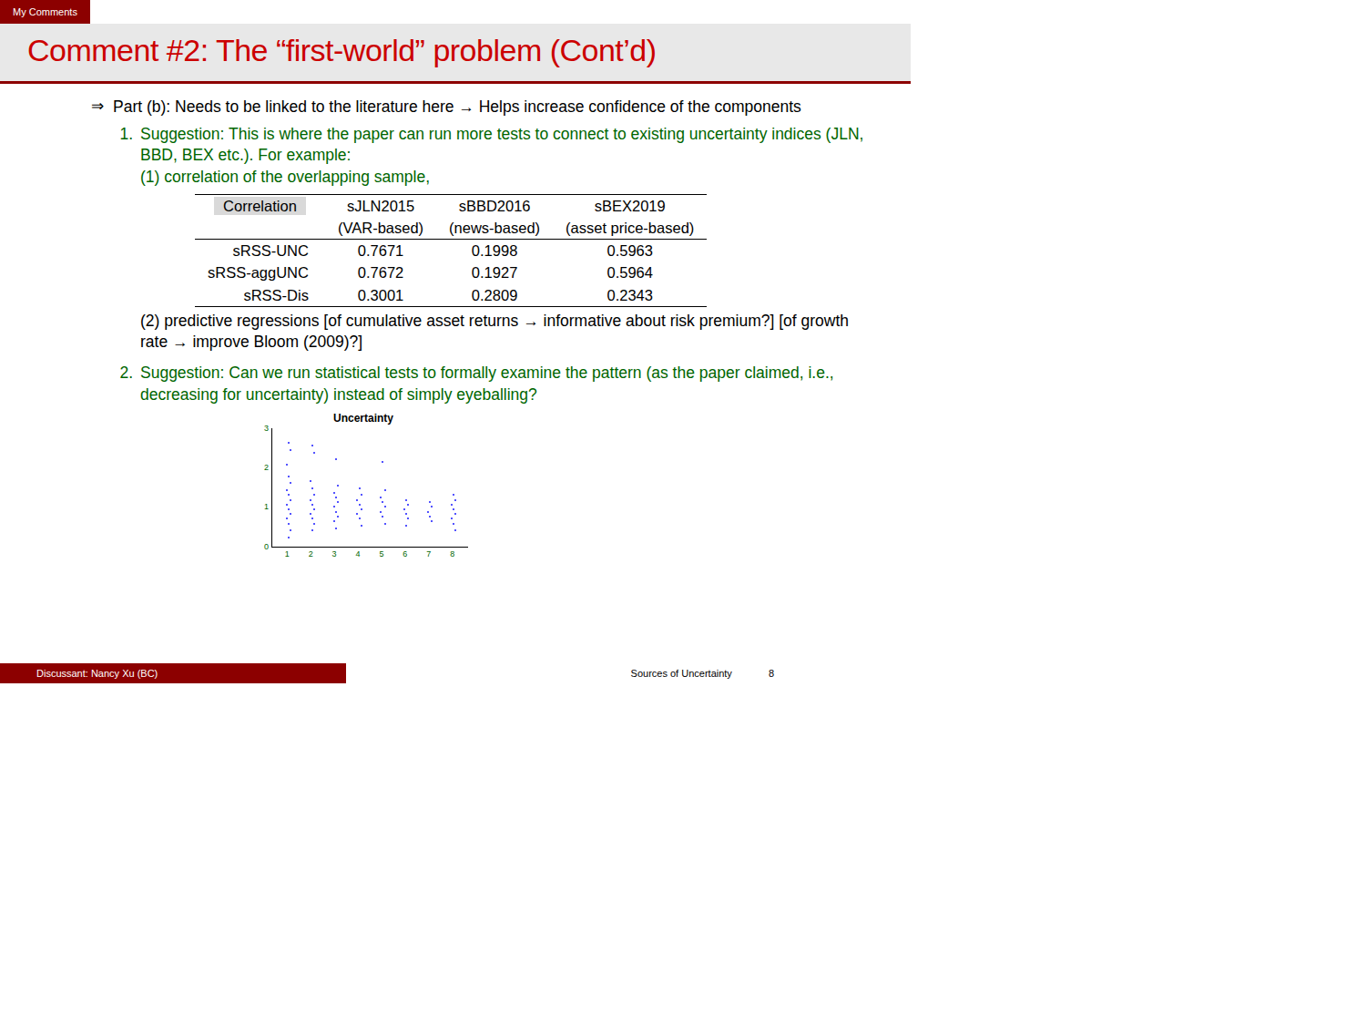My Comments
Comment #2: The “first-world” problem (Cont’d)
⇒
Part (b): Needs to be linked to the literature here → Helps increase confidence of the components
Suggestion: This is where the paper can run more tests to connect to existing uncertainty indices (JLN, BBD, BEX etc.). For example:
(1) correlation of the overlapping sample,
| Correlation | sJLN2015 | sBBD2016 | sBEX2019 |
| --- | --- | --- | --- |
| | (VAR-based) | (news-based) | (asset price-based) |
| sRSS-UNC | 0.7671 | 0.1998 | 0.5963 |
| sRSS-aggUNC | 0.7672 | 0.1927 | 0.5964 |
| sRSS-Dis | 0.3001 | 0.2809 | 0.2343 |
(2) predictive regressions [of cumulative asset returns → informative about risk premium?] [of growth rate → improve Bloom (2009)?]
Suggestion: Can we run statistical tests to formally examine the pattern (as the paper claimed, i.e., decreasing for uncertainty) instead of simply eyeballing?
Uncertainty
3 2 1 0
1 2 3 4 5 6 7 8
Discussant: Nancy Xu (BC)
Sources of Uncertainty 8